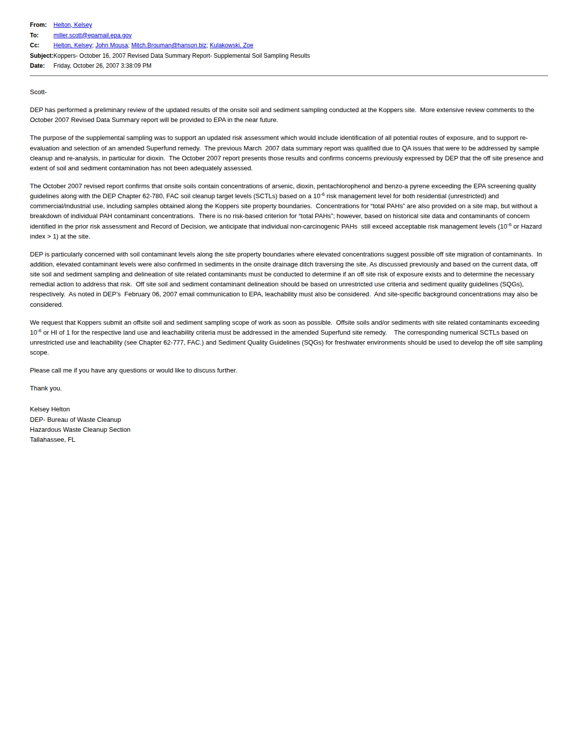| From: | Helton, Kelsey |
| To: | miller.scott@epamail.epa.gov |
| Cc: | Helton, Kelsey ; John Mousa ; Mitch.Brouman@hanson.biz ; Kulakowski, Zoe |
| Subject: | Koppers- October 16, 2007 Revised Data Summary Report- Supplemental Soil Sampling Results |
| Date: | Friday, October 26, 2007 3:38:09 PM |
Scott-
DEP has performed a preliminary review of the updated results of the onsite soil and sediment sampling conducted at the Koppers site. More extensive review comments to the October 2007 Revised Data Summary report will be provided to EPA in the near future.
The purpose of the supplemental sampling was to support an updated risk assessment which would include identification of all potential routes of exposure, and to support re-evaluation and selection of an amended Superfund remedy. The previous March 2007 data summary report was qualified due to QA issues that were to be addressed by sample cleanup and re-analysis, in particular for dioxin. The October 2007 report presents those results and confirms concerns previously expressed by DEP that the off site presence and extent of soil and sediment contamination has not been adequately assessed.
The October 2007 revised report confirms that onsite soils contain concentrations of arsenic, dioxin, pentachlorophenol and benzo-a pyrene exceeding the EPA screening quality guidelines along with the DEP Chapter 62-780, FAC soil cleanup target levels (SCTLs) based on a 10-6 risk management level for both residential (unrestricted) and commercial/industrial use, including samples obtained along the Koppers site property boundaries. Concentrations for “total PAHs” are also provided on a site map, but without a breakdown of individual PAH contaminant concentrations. There is no risk-based criterion for “total PAHs”; however, based on historical site data and contaminants of concern identified in the prior risk assessment and Record of Decision, we anticipate that individual non-carcinogenic PAHs still exceed acceptable risk management levels (10-6 or Hazard index > 1) at the site.
DEP is particularly concerned with soil contaminant levels along the site property boundaries where elevated concentrations suggest possible off site migration of contaminants. In addition, elevated contaminant levels were also confirmed in sediments in the onsite drainage ditch traversing the site. As discussed previously and based on the current data, off site soil and sediment sampling and delineation of site related contaminants must be conducted to determine if an off site risk of exposure exists and to determine the necessary remedial action to address that risk. Off site soil and sediment contaminant delineation should be based on unrestricted use criteria and sediment quality guidelines (SQGs), respectively. As noted in DEP’s February 06, 2007 email communication to EPA, leachability must also be considered. And site-specific background concentrations may also be considered.
We request that Koppers submit an offsite soil and sediment sampling scope of work as soon as possible. Offsite soils and/or sediments with site related contaminants exceeding 10-6 or HI of 1 for the respective land use and leachability criteria must be addressed in the amended Superfund site remedy. The corresponding numerical SCTLs based on unrestricted use and leachability (see Chapter 62-777, FAC.) and Sediment Quality Guidelines (SQGs) for freshwater environments should be used to develop the off site sampling scope.
Please call me if you have any questions or would like to discuss further.
Thank you.
Kelsey Helton
DEP- Bureau of Waste Cleanup
Hazardous Waste Cleanup Section
Tallahassee, FL